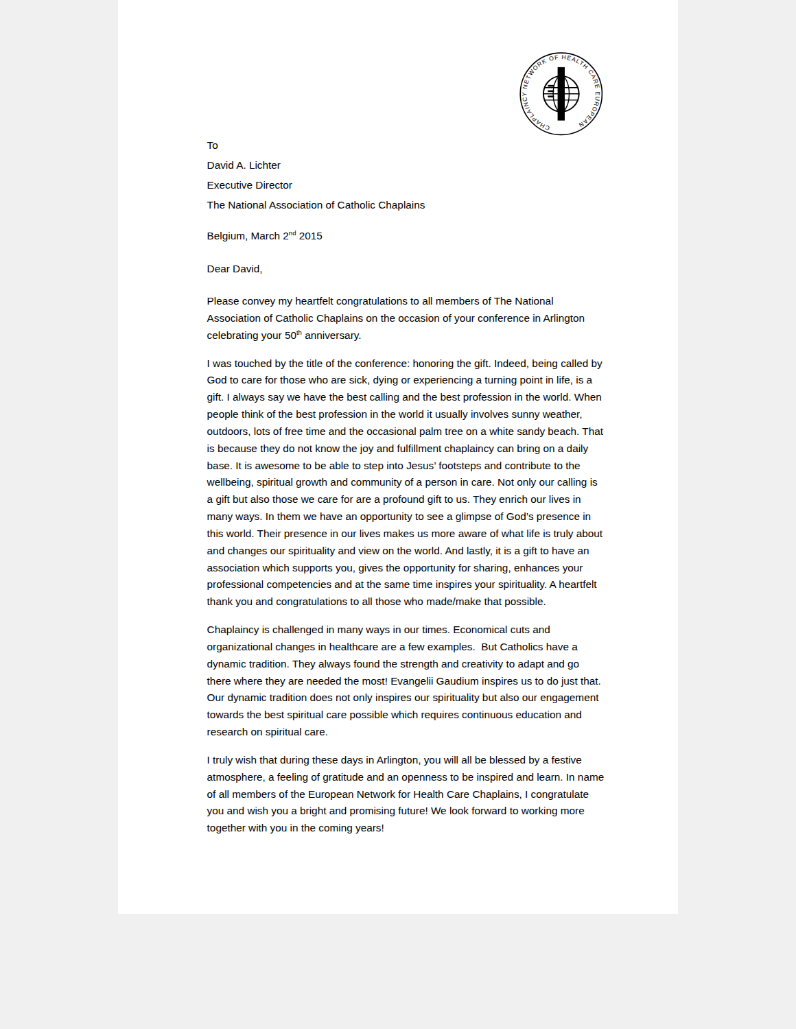European Network of Health Care Chaplaincy emblem NETWORK OF HEALTH CARE EUROPEAN CHAPLAINCY
To
David A. Lichter
Executive Director
The National Association of Catholic Chaplains
Belgium, March 2nd 2015
Dear David,
Please convey my heartfelt congratulations to all members of The National Association of Catholic Chaplains on the occasion of your conference in Arlington celebrating your 50th anniversary.
I was touched by the title of the conference: honoring the gift. Indeed, being called by God to care for those who are sick, dying or experiencing a turning point in life, is a gift. I always say we have the best calling and the best profession in the world. When people think of the best profession in the world it usually involves sunny weather, outdoors, lots of free time and the occasional palm tree on a white sandy beach. That is because they do not know the joy and fulfillment chaplaincy can bring on a daily base. It is awesome to be able to step into Jesus’ footsteps and contribute to the wellbeing, spiritual growth and community of a person in care. Not only our calling is a gift but also those we care for are a profound gift to us. They enrich our lives in many ways. In them we have an opportunity to see a glimpse of God’s presence in this world. Their presence in our lives makes us more aware of what life is truly about and changes our spirituality and view on the world. And lastly, it is a gift to have an association which supports you, gives the opportunity for sharing, enhances your professional competencies and at the same time inspires your spirituality. A heartfelt thank you and congratulations to all those who made/make that possible.
Chaplaincy is challenged in many ways in our times. Economical cuts and organizational changes in healthcare are a few examples. But Catholics have a dynamic tradition. They always found the strength and creativity to adapt and go there where they are needed the most! Evangelii Gaudium inspires us to do just that. Our dynamic tradition does not only inspires our spirituality but also our engagement towards the best spiritual care possible which requires continuous education and research on spiritual care.
I truly wish that during these days in Arlington, you will all be blessed by a festive atmosphere, a feeling of gratitude and an openness to be inspired and learn. In name of all members of the European Network for Health Care Chaplains, I congratulate you and wish you a bright and promising future! We look forward to working more together with you in the coming years!